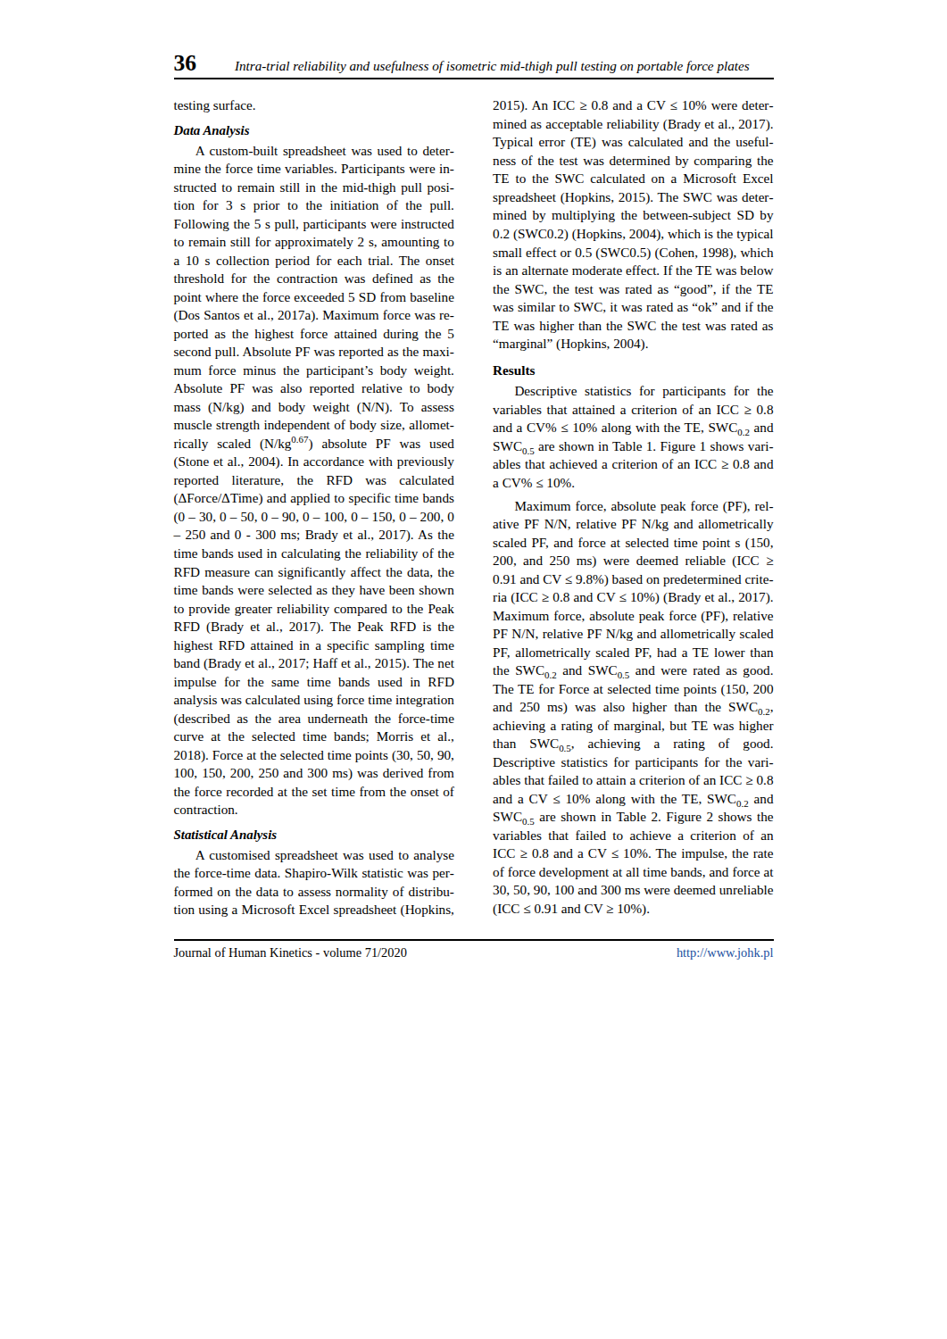36
Intra-trial reliability and usefulness of isometric mid-thigh pull testing on portable force plates
testing surface.
Data Analysis
A custom-built spreadsheet was used to determine the force time variables. Participants were instructed to remain still in the mid-thigh pull position for 3 s prior to the initiation of the pull. Following the 5 s pull, participants were instructed to remain still for approximately 2 s, amounting to a 10 s collection period for each trial. The onset threshold for the contraction was defined as the point where the force exceeded 5 SD from baseline (Dos Santos et al., 2017a). Maximum force was reported as the highest force attained during the 5 second pull. Absolute PF was reported as the maximum force minus the participant’s body weight. Absolute PF was also reported relative to body mass (N/kg) and body weight (N/N). To assess muscle strength independent of body size, allometrically scaled (N/kg0.67) absolute PF was used (Stone et al., 2004). In accordance with previously reported literature, the RFD was calculated (ΔForce/ΔTime) and applied to specific time bands (0 – 30, 0 – 50, 0 – 90, 0 – 100, 0 – 150, 0 – 200, 0 – 250 and 0 - 300 ms; Brady et al., 2017). As the time bands used in calculating the reliability of the RFD measure can significantly affect the data, the time bands were selected as they have been shown to provide greater reliability compared to the Peak RFD (Brady et al., 2017). The Peak RFD is the highest RFD attained in a specific sampling time band (Brady et al., 2017; Haff et al., 2015). The net impulse for the same time bands used in RFD analysis was calculated using force time integration (described as the area underneath the force-time curve at the selected time bands; Morris et al., 2018). Force at the selected time points (30, 50, 90, 100, 150, 200, 250 and 300 ms) was derived from the force recorded at the set time from the onset of contraction.
Statistical Analysis
A customised spreadsheet was used to analyse the force-time data. Shapiro-Wilk statistic was performed on the data to assess normality of distribution using a Microsoft Excel spreadsheet (Hopkins, 2015). An ICC ≥ 0.8 and a CV ≤ 10% were determined as acceptable reliability (Brady et al., 2017). Typical error (TE) was calculated and the usefulness of the test was determined by comparing the TE to the SWC calculated on a Microsoft Excel spreadsheet (Hopkins, 2015). The SWC was determined by multiplying the between-subject SD by 0.2 (SWC0.2) (Hopkins, 2004), which is the typical small effect or 0.5 (SWC0.5) (Cohen, 1998), which is an alternate moderate effect. If the TE was below the SWC, the test was rated as “good”, if the TE was similar to SWC, it was rated as “ok” and if the TE was higher than the SWC the test was rated as “marginal” (Hopkins, 2004).
Results
Descriptive statistics for participants for the variables that attained a criterion of an ICC ≥ 0.8 and a CV% ≤ 10% along with the TE, SWC0.2 and SWC0.5 are shown in Table 1. Figure 1 shows variables that achieved a criterion of an ICC ≥ 0.8 and a CV% ≤ 10%.
Maximum force, absolute peak force (PF), relative PF N/N, relative PF N/kg and allometrically scaled PF, and force at selected time point s (150, 200, and 250 ms) were deemed reliable (ICC ≥ 0.91 and CV ≤ 9.8%) based on predetermined criteria (ICC ≥ 0.8 and CV ≤ 10%) (Brady et al., 2017). Maximum force, absolute peak force (PF), relative PF N/N, relative PF N/kg and allometrically scaled PF, allometrically scaled PF, had a TE lower than the SWC0.2 and SWC0.5 and were rated as good. The TE for Force at selected time points (150, 200 and 250 ms) was also higher than the SWC0.2, achieving a rating of marginal, but TE was higher than SWC0.5, achieving a rating of good. Descriptive statistics for participants for the variables that failed to attain a criterion of an ICC ≥ 0.8 and a CV ≤ 10% along with the TE, SWC0.2 and SWC0.5 are shown in Table 2. Figure 2 shows the variables that failed to achieve a criterion of an ICC ≥ 0.8 and a CV ≤ 10%. The impulse, the rate of force development at all time bands, and force at 30, 50, 90, 100 and 300 ms were deemed unreliable (ICC ≤ 0.91 and CV ≥ 10%).
Journal of Human Kinetics - volume 71/2020
http://www.johk.pl